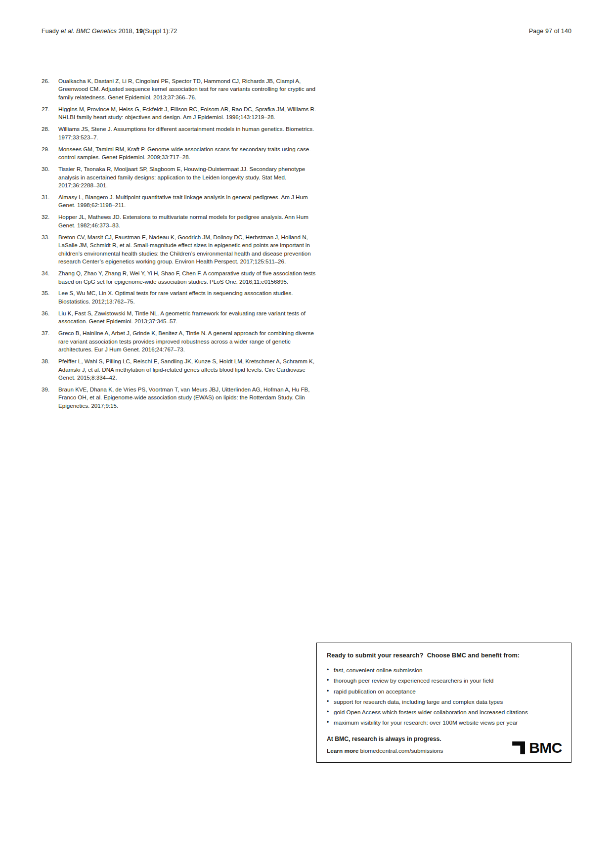Fuady et al. BMC Genetics 2018, 19(Suppl 1):72
Page 97 of 140
26 Oualkacha K, Dastani Z, Li R, Cingolani PE, Spector TD, Hammond CJ, Richards JB, Ciampi A, Greenwood CM. Adjusted sequence kernel association test for rare variants controlling for cryptic and family relatedness. Genet Epidemiol. 2013;37:366–76.
27 Higgins M, Province M, Heiss G, Eckfeldt J, Ellison RC, Folsom AR, Rao DC, Sprafka JM, Williams R. NHLBI family heart study: objectives and design. Am J Epidemiol. 1996;143:1219–28.
28 Williams JS, Stene J. Assumptions for different ascertainment models in human genetics. Biometrics. 1977;33:523–7.
29 Monsees GM, Tamimi RM, Kraft P. Genome-wide association scans for secondary traits using case-control samples. Genet Epidemiol. 2009;33:717–28.
30 Tissier R, Tsonaka R, Mooijaart SP, Slagboom E, Houwing-Duistermaat JJ. Secondary phenotype analysis in ascertained family designs: application to the Leiden longevity study. Stat Med. 2017;36:2288–301.
31 Almasy L, Blangero J. Multipoint quantitative-trait linkage analysis in general pedigrees. Am J Hum Genet. 1998;62:1198–211.
32 Hopper JL, Mathews JD. Extensions to multivariate normal models for pedigree analysis. Ann Hum Genet. 1982;46:373–83.
33 Breton CV, Marsit CJ, Faustman E, Nadeau K, Goodrich JM, Dolinoy DC, Herbstman J, Holland N, LaSalle JM, Schmidt R, et al. Small-magnitude effect sizes in epigenetic end points are important in children’s environmental health studies: the Children’s environmental health and disease prevention research Center’s epigenetics working group. Environ Health Perspect. 2017;125:511–26.
34 Zhang Q, Zhao Y, Zhang R, Wei Y, Yi H, Shao F, Chen F. A comparative study of five association tests based on CpG set for epigenome-wide association studies. PLoS One. 2016;11:e0156895.
35 Lee S, Wu MC, Lin X. Optimal tests for rare variant effects in sequencing assocation studies. Biostatistics. 2012;13:762–75.
36 Liu K, Fast S, Zawistowski M, Tintle NL. A geometric framework for evaluating rare variant tests of assocation. Genet Epidemiol. 2013;37:345–57.
37 Greco B, Hainline A, Arbet J, Grinde K, Benitez A, Tintle N. A general approach for combining diverse rare variant association tests provides improved robustness across a wider range of genetic architectures. Eur J Hum Genet. 2016;24:767–73.
38 Pfeiffer L, Wahl S, Pilling LC, Reischl E, Sandling JK, Kunze S, Holdt LM, Kretschmer A, Schramm K, Adamski J, et al. DNA methylation of lipid-related genes affects blood lipid levels. Circ Cardiovasc Genet. 2015;8:334–42.
39 Braun KVE, Dhana K, de Vries PS, Voortman T, van Meurs JBJ, Uitterlinden AG, Hofman A, Hu FB, Franco OH, et al. Epigenome-wide association study (EWAS) on lipids: the Rotterdam Study. Clin Epigenetics. 2017;9:15.
Ready to submit your research? Choose BMC and benefit from:
fast, convenient online submission
thorough peer review by experienced researchers in your field
rapid publication on acceptance
support for research data, including large and complex data types
gold Open Access which fosters wider collaboration and increased citations
maximum visibility for your research: over 100M website views per year
At BMC, research is always in progress.
Learn more biomedcentral.com/submissions
BMC